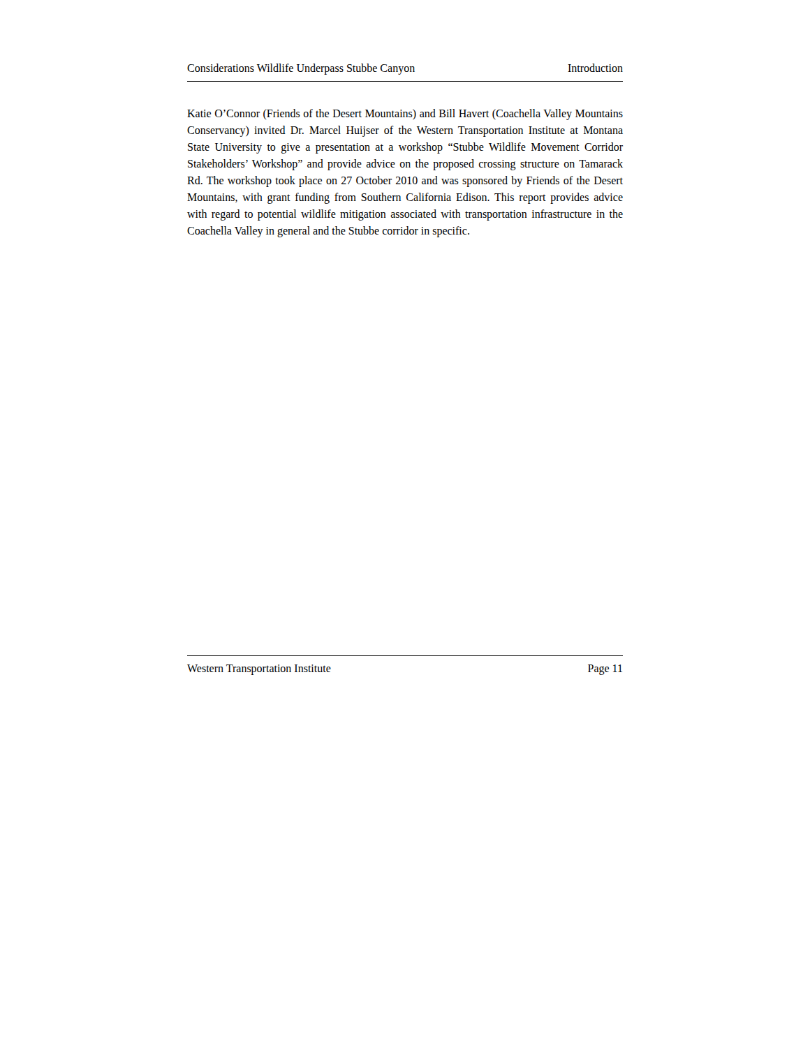Considerations Wildlife Underpass Stubbe Canyon Introduction
Katie O’Connor (Friends of the Desert Mountains) and Bill Havert (Coachella Valley Mountains Conservancy) invited Dr. Marcel Huijser of the Western Transportation Institute at Montana State University to give a presentation at a workshop “Stubbe Wildlife Movement Corridor Stakeholders’ Workshop” and provide advice on the proposed crossing structure on Tamarack Rd. The workshop took place on 27 October 2010 and was sponsored by Friends of the Desert Mountains, with grant funding from Southern California Edison. This report provides advice with regard to potential wildlife mitigation associated with transportation infrastructure in the Coachella Valley in general and the Stubbe corridor in specific.
Western Transportation Institute Page 11